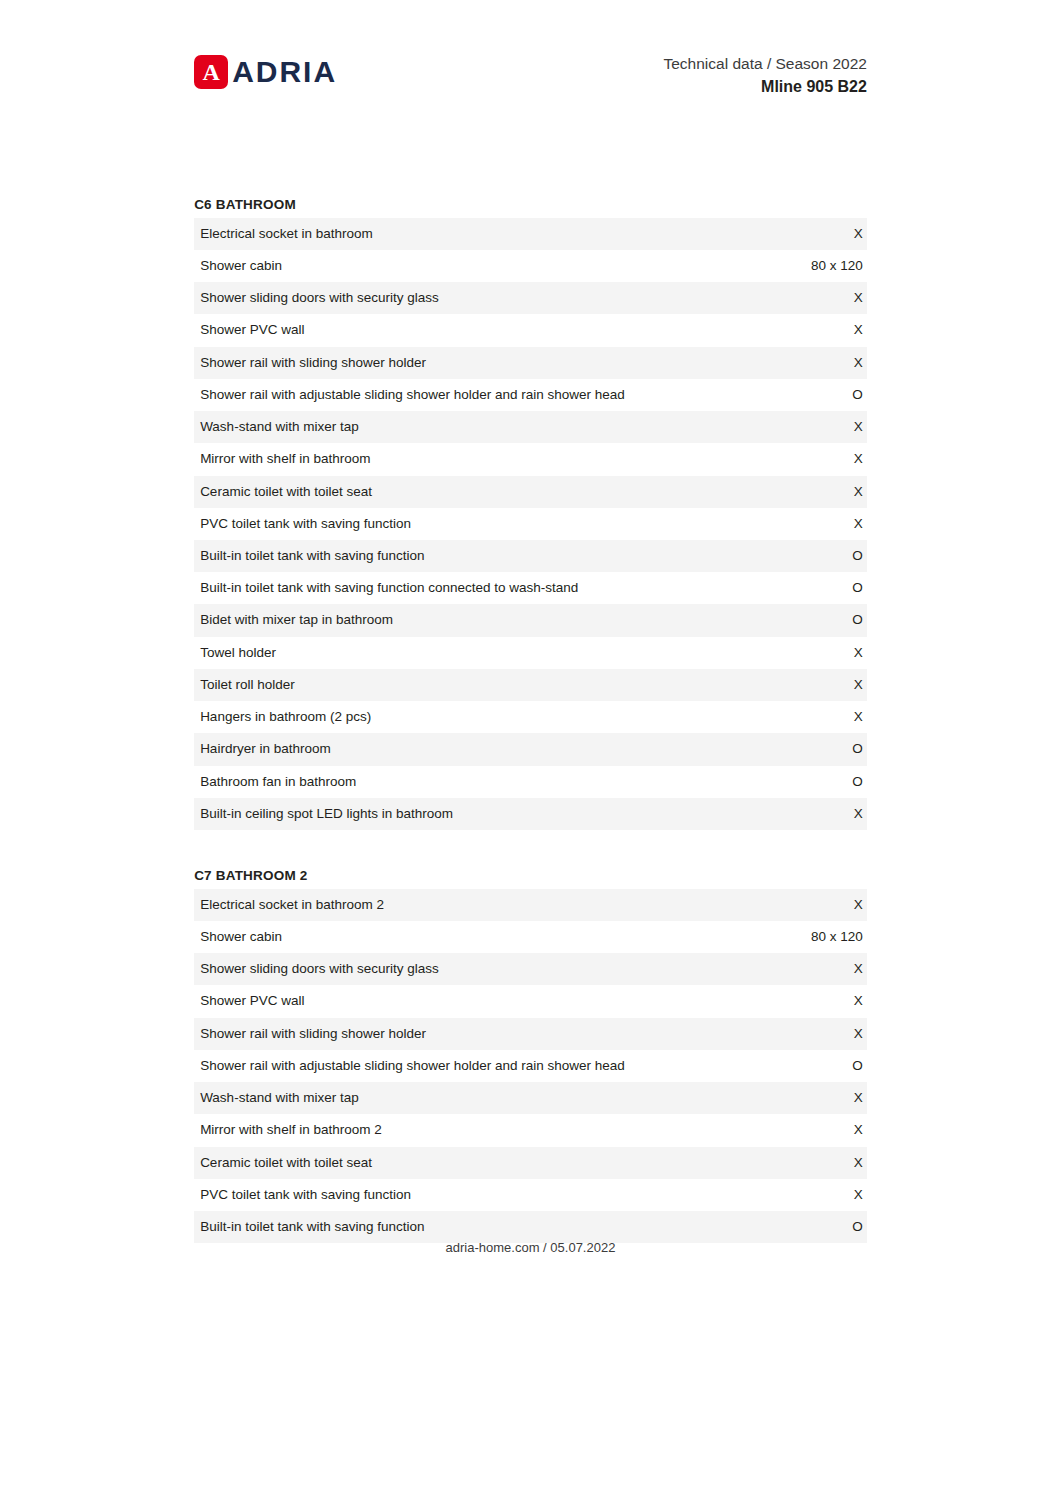A
ADRIA
Technical data / Season 2022
Mline 905 B22
C6 BATHROOM
| Electrical socket in bathroom | X |
| Shower cabin | 80 x 120 |
| Shower sliding doors with security glass | X |
| Shower PVC wall | X |
| Shower rail with sliding shower holder | X |
| Shower rail with adjustable sliding shower holder and rain shower head | O |
| Wash-stand with mixer tap | X |
| Mirror with shelf in bathroom | X |
| Ceramic toilet with toilet seat | X |
| PVC toilet tank with saving function | X |
| Built-in toilet tank with saving function | O |
| Built-in toilet tank with saving function connected to wash-stand | O |
| Bidet with mixer tap in bathroom | O |
| Towel holder | X |
| Toilet roll holder | X |
| Hangers in bathroom (2 pcs) | X |
| Hairdryer in bathroom | O |
| Bathroom fan in bathroom | O |
| Built-in ceiling spot LED lights in bathroom | X |
C7 BATHROOM 2
| Electrical socket in bathroom 2 | X |
| Shower cabin | 80 x 120 |
| Shower sliding doors with security glass | X |
| Shower PVC wall | X |
| Shower rail with sliding shower holder | X |
| Shower rail with adjustable sliding shower holder and rain shower head | O |
| Wash-stand with mixer tap | X |
| Mirror with shelf in bathroom 2 | X |
| Ceramic toilet with toilet seat | X |
| PVC toilet tank with saving function | X |
| Built-in toilet tank with saving function | O |
adria-home.com / 05.07.2022